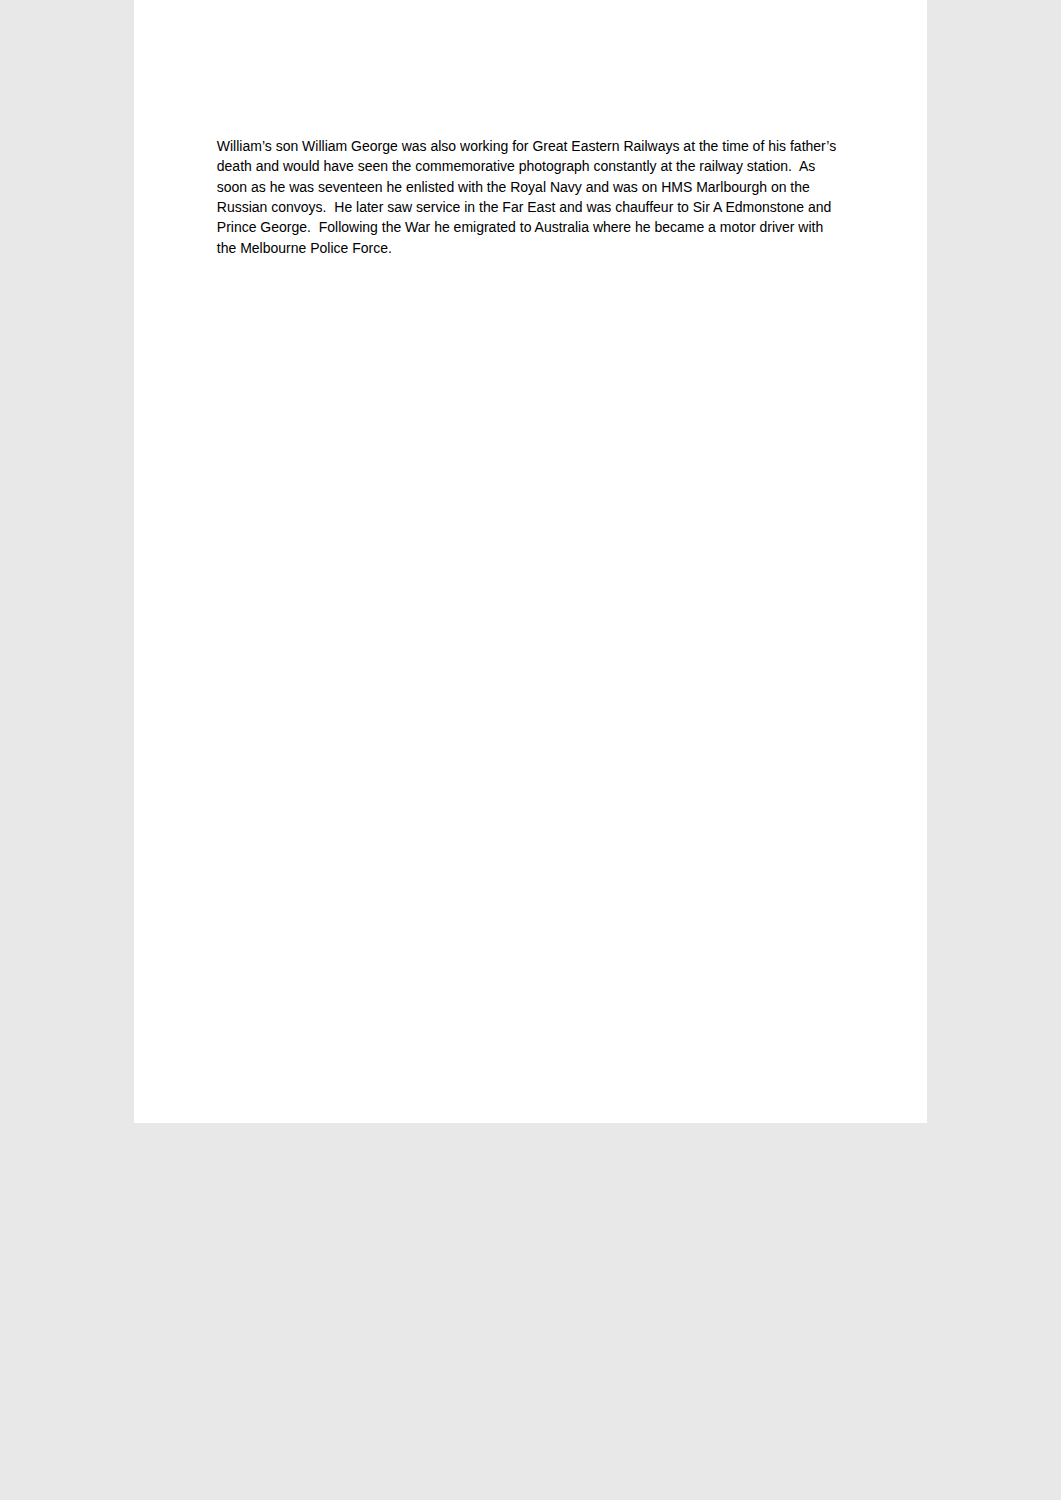William’s son William George was also working for Great Eastern Railways at the time of his father’s death and would have seen the commemorative photograph constantly at the railway station. As soon as he was seventeen he enlisted with the Royal Navy and was on HMS Marlbourgh on the Russian convoys. He later saw service in the Far East and was chauffeur to Sir A Edmonstone and Prince George. Following the War he emigrated to Australia where he became a motor driver with the Melbourne Police Force.